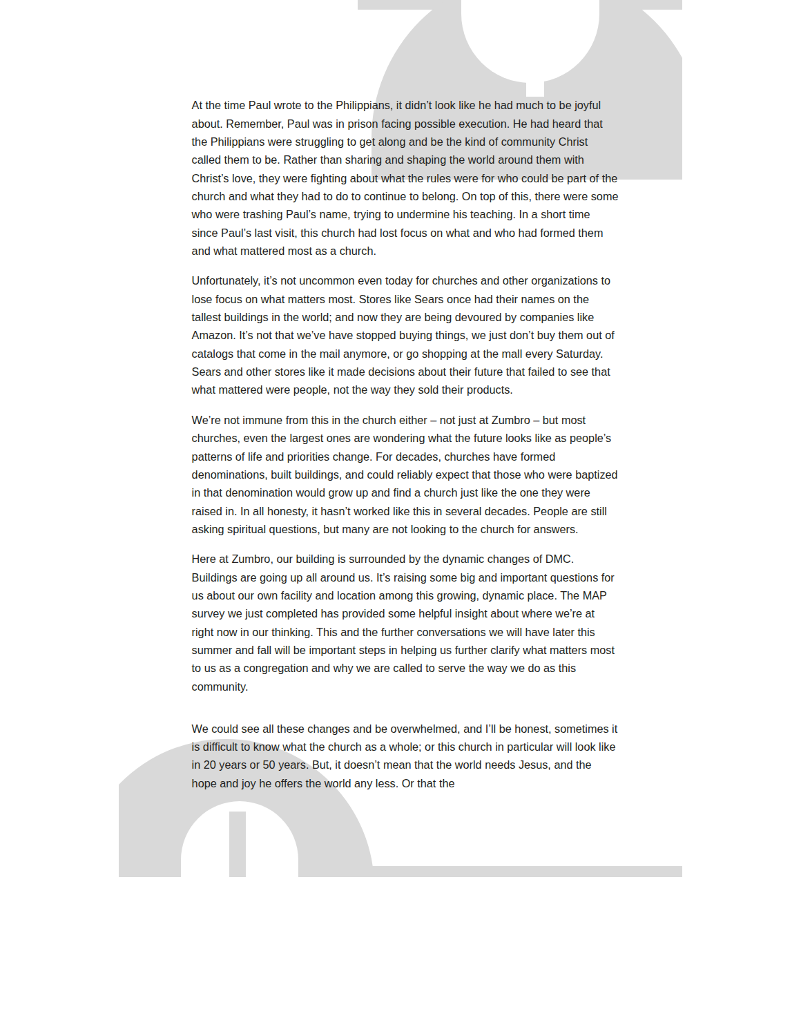At the time Paul wrote to the Philippians, it didn’t look like he had much to be joyful about. Remember, Paul was in prison facing possible execution. He had heard that the Philippians were struggling to get along and be the kind of community Christ called them to be. Rather than sharing and shaping the world around them with Christ’s love, they were fighting about what the rules were for who could be part of the church and what they had to do to continue to belong. On top of this, there were some who were trashing Paul’s name, trying to undermine his teaching. In a short time since Paul’s last visit, this church had lost focus on what and who had formed them and what mattered most as a church.
Unfortunately, it’s not uncommon even today for churches and other organizations to lose focus on what matters most. Stores like Sears once had their names on the tallest buildings in the world; and now they are being devoured by companies like Amazon. It’s not that we’ve have stopped buying things, we just don’t buy them out of catalogs that come in the mail anymore, or go shopping at the mall every Saturday. Sears and other stores like it made decisions about their future that failed to see that what mattered were people, not the way they sold their products.
We’re not immune from this in the church either – not just at Zumbro – but most churches, even the largest ones are wondering what the future looks like as people’s patterns of life and priorities change. For decades, churches have formed denominations, built buildings, and could reliably expect that those who were baptized in that denomination would grow up and find a church just like the one they were raised in. In all honesty, it hasn’t worked like this in several decades. People are still asking spiritual questions, but many are not looking to the church for answers.
Here at Zumbro, our building is surrounded by the dynamic changes of DMC. Buildings are going up all around us. It’s raising some big and important questions for us about our own facility and location among this growing, dynamic place. The MAP survey we just completed has provided some helpful insight about where we’re at right now in our thinking. This and the further conversations we will have later this summer and fall will be important steps in helping us further clarify what matters most to us as a congregation and why we are called to serve the way we do as this community.
We could see all these changes and be overwhelmed, and I’ll be honest, sometimes it is difficult to know what the church as a whole; or this church in particular will look like in 20 years or 50 years. But, it doesn’t mean that the world needs Jesus, and the hope and joy he offers the world any less. Or that the